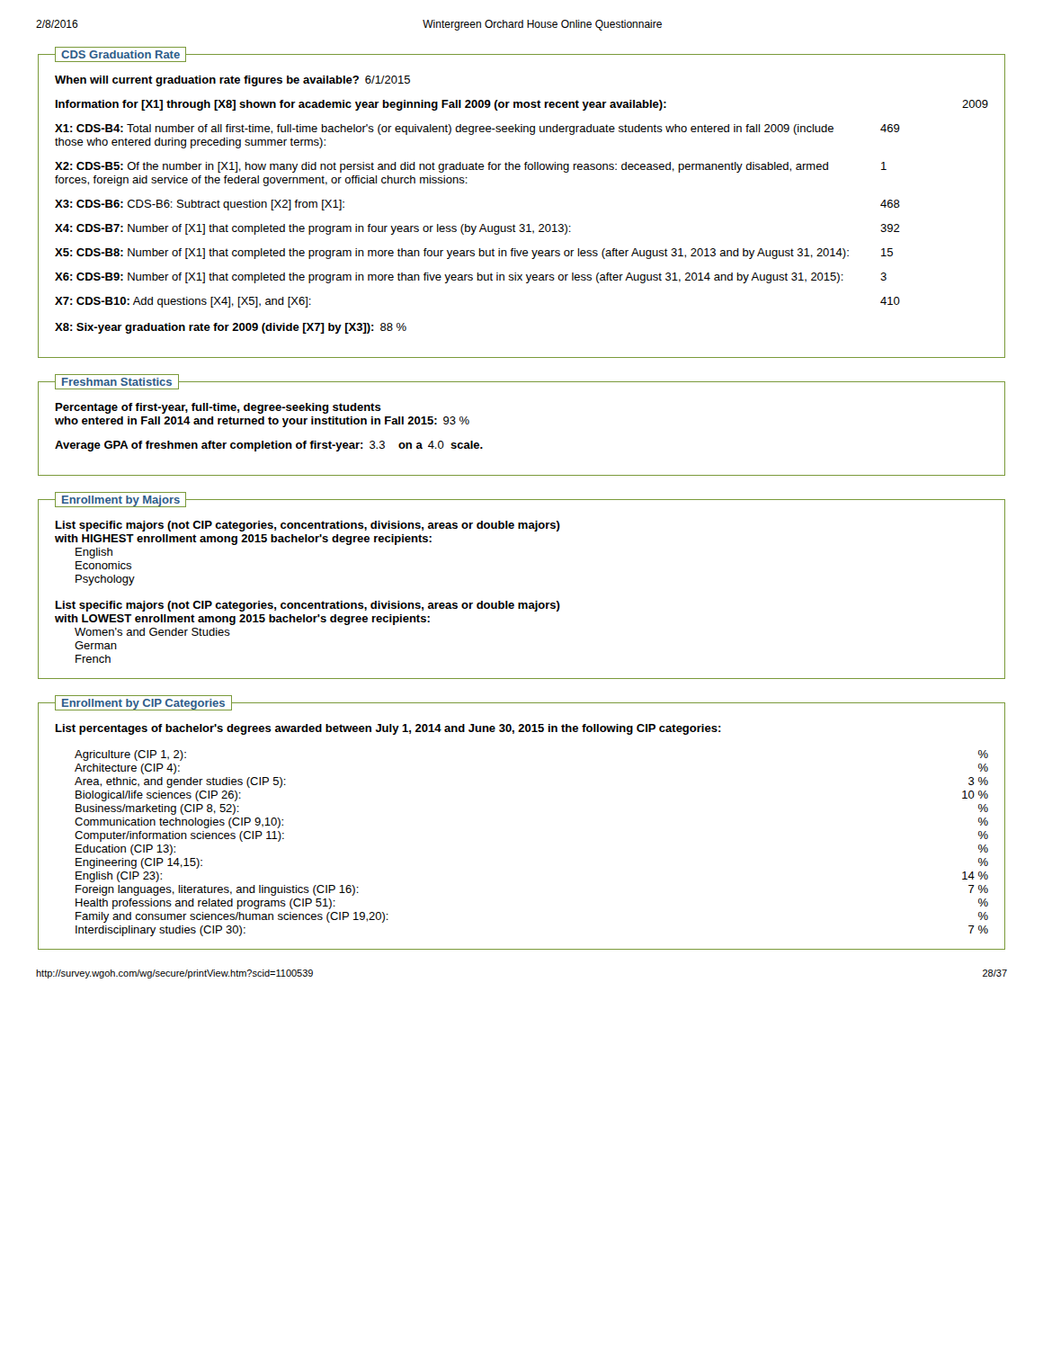2/8/2016
Wintergreen Orchard House Online Questionnaire
CDS Graduation Rate
When will current graduation rate figures be available?6/1/2015
Information for [X1] through [X8] shown for academic year beginning Fall 2009 (or most recent year available):
2009
X1: CDS-B4: Total number of all first-time, full-time bachelor's (or equivalent) degree-seeking undergraduate students who entered in fall 2009 (include those who entered during preceding summer terms):
469
X2: CDS-B5: Of the number in [X1], how many did not persist and did not graduate for the following reasons: deceased, permanently disabled, armed forces, foreign aid service of the federal government, or official church missions:
1
X3: CDS-B6: CDS-B6: Subtract question [X2] from [X1]:
468
X4: CDS-B7: Number of [X1] that completed the program in four years or less (by August 31, 2013):
392
X5: CDS-B8: Number of [X1] that completed the program in more than four years but in five years or less (after August 31, 2013 and by August 31, 2014):
15
X6: CDS-B9: Number of [X1] that completed the program in more than five years but in six years or less (after August 31, 2014 and by August 31, 2015):
3
X7: CDS-B10: Add questions [X4], [X5], and [X6]:
410
X8: Six-year graduation rate for 2009 (divide [X7] by [X3]): 88 %
Freshman Statistics
Percentage of first-year, full-time, degree-seeking students
who entered in Fall 2014 and returned to your institution in Fall 2015: 93 %
Average GPA of freshmen after completion of first-year: 3.3 on a 4.0 scale.
Enrollment by Majors
List specific majors (not CIP categories, concentrations, divisions, areas or double majors)
with HIGHEST enrollment among 2015 bachelor's degree recipients:
English
Economics
Psychology
List specific majors (not CIP categories, concentrations, divisions, areas or double majors)
with LOWEST enrollment among 2015 bachelor's degree recipients:
Women's and Gender Studies
German
French
Enrollment by CIP Categories
List percentages of bachelor's degrees awarded between July 1, 2014 and June 30, 2015 in the following CIP categories:
Agriculture (CIP 1, 2):
%
Architecture (CIP 4):
%
Area, ethnic, and gender studies (CIP 5):
3 %
Biological/life sciences (CIP 26):
10 %
Business/marketing (CIP 8, 52):
%
Communication technologies (CIP 9,10):
%
Computer/information sciences (CIP 11):
%
Education (CIP 13):
%
Engineering (CIP 14,15):
%
English (CIP 23):
14 %
Foreign languages, literatures, and linguistics (CIP 16):
7 %
Health professions and related programs (CIP 51):
%
Family and consumer sciences/human sciences (CIP 19,20):
%
Interdisciplinary studies (CIP 30):
7 %
http://survey.wgoh.com/wg/secure/printView.htm?scid=1100539
28/37